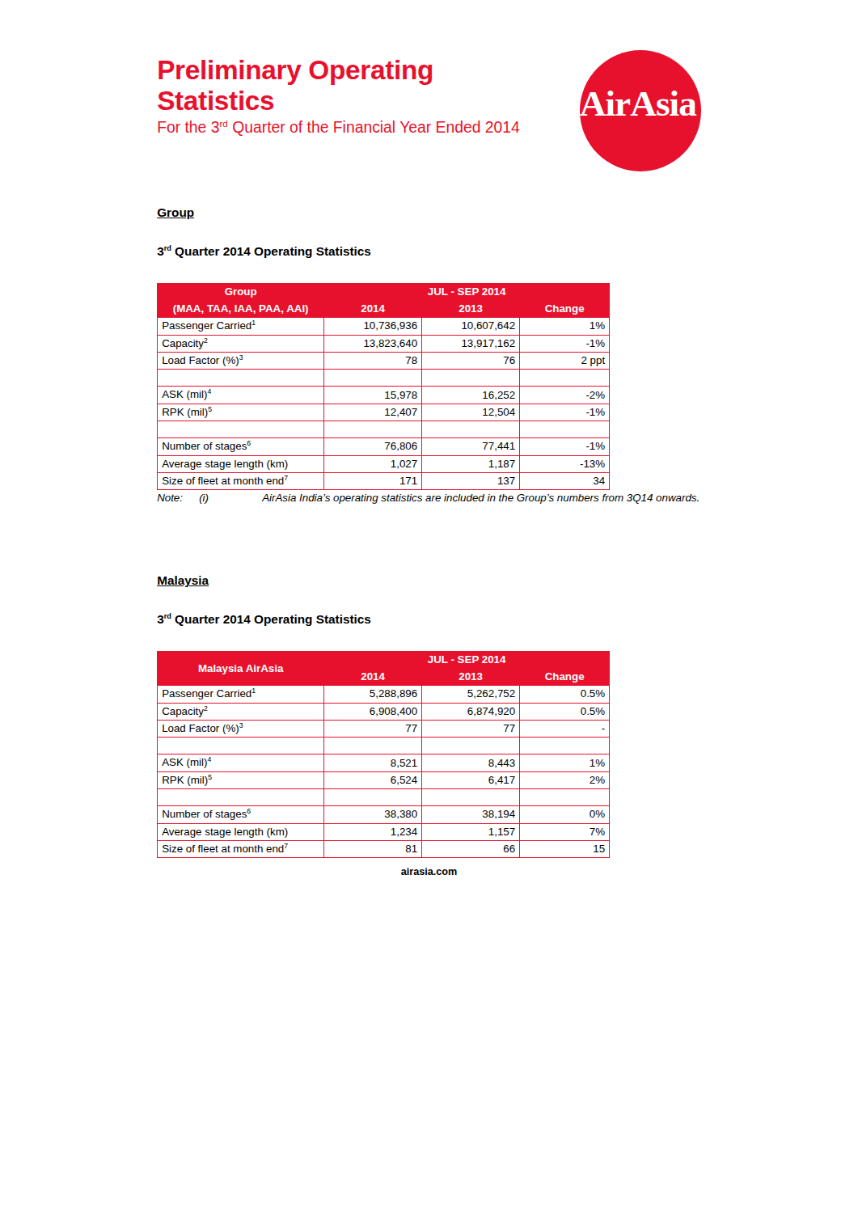Preliminary Operating Statistics
For the 3rd Quarter of the Financial Year Ended 2014
Air Asia
Group
3rd Quarter 2014 Operating Statistics
| Group | JUL - SEP 2014 |
| --- | --- |
| (MAA, TAA, IAA, PAA, AAI) | 2014 | 2013 | Change |
| Passenger Carried 1 | 10,736,936 | 10,607,642 | 1% |
| Capacity 2 | 13,823,640 | 13,917,162 | -1% |
| Load Factor (%) 3 | 78 | 76 | 2 ppt |
| ASK (mil) 4 | 15,978 | 16,252 | -2% |
| RPK (mil) 5 | 12,407 | 12,504 | -1% |
| Number of stages 6 | 76,806 | 77,441 | -1% |
| Average stage length (km) | 1,027 | 1,187 | -13% |
| Size of fleet at month end 7 | 171 | 137 | 34 |
Note: (i) AirAsia India’s operating statistics are included in the Group’s numbers from 3Q14 onwards.
Malaysia
3rd Quarter 2014 Operating Statistics
| Malaysia AirAsia | JUL - SEP 2014 |
| --- | --- |
| 2014 | 2013 | Change |
| Passenger Carried 1 | 5,288,896 | 5,262,752 | 0.5% |
| Capacity 2 | 6,908,400 | 6,874,920 | 0.5% |
| Load Factor (%) 3 | 77 | 77 | - |
| ASK (mil) 4 | 8,521 | 8,443 | 1% |
| RPK (mil) 5 | 6,524 | 6,417 | 2% |
| Number of stages 6 | 38,380 | 38,194 | 0% |
| Average stage length (km) | 1,234 | 1,157 | 7% |
| Size of fleet at month end 7 | 81 | 66 | 15 |
airasia.com